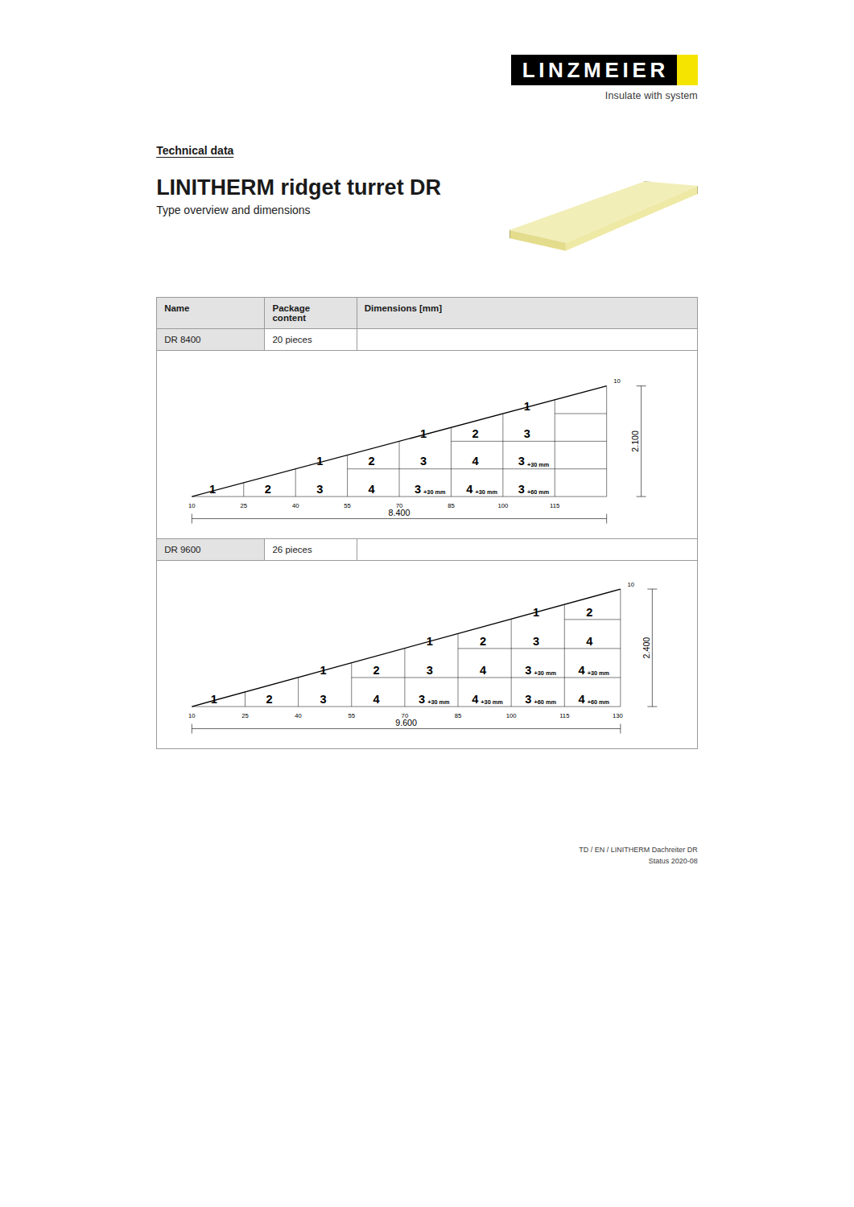LINZMEIER
Insulate with system
Technical data
LINITHERM ridget turret DR
Type overview and dimensions
| Name | Package content | Dimensions [mm] |
| --- | --- | --- |
| DR 8400 | 20 pieces | |
| 1 2 3 4 3 +30 mm 4 +30 mm 3 +60 mm 1 2 3 4 3 +30 mm 1 2 3 1 10 2.100 10 25 40 55 70 85 100 115 8.400 |
| DR 9600 | 26 pieces | |
| 1 2 3 4 3 +30 mm 4 +30 mm 3 +60 mm 4 +60 mm 1 2 3 4 3 +30 mm 4 +30 mm 1 2 3 4 1 2 10 2.400 10 25 40 55 70 85 100 115 130 9.600 |
TD / EN / LINITHERM Dachreiter DR
Status 2020-08